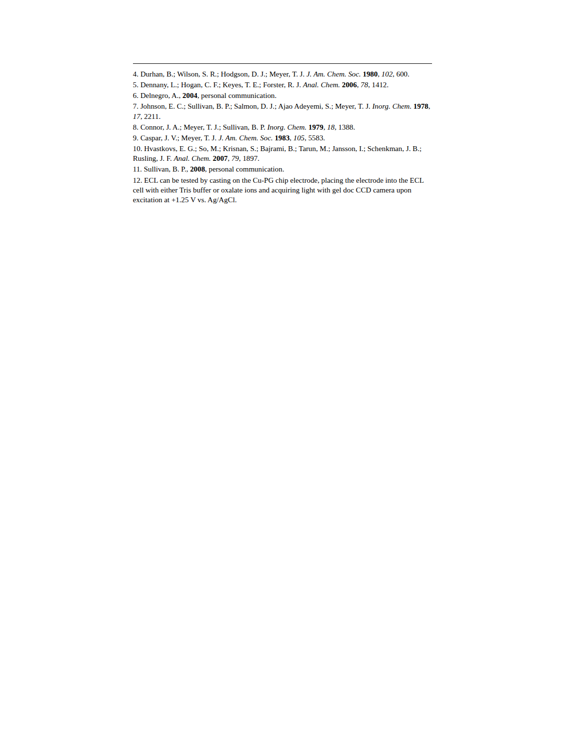4. Durhan, B.; Wilson, S. R.; Hodgson, D. J.; Meyer, T. J. J. Am. Chem. Soc. 1980, 102, 600.
5. Dennany, L.; Hogan, C. F.; Keyes, T. E.; Forster, R. J. Anal. Chem. 2006, 78, 1412.
6. Delnegro, A., 2004, personal communication.
7. Johnson, E. C.; Sullivan, B. P.; Salmon, D. J.; Ajao Adeyemi, S.; Meyer, T. J. Inorg. Chem. 1978, 17, 2211.
8. Connor, J. A.; Meyer, T. J.; Sullivan, B. P. Inorg. Chem. 1979, 18, 1388.
9. Caspar, J. V.; Meyer, T. J. J. Am. Chem. Soc. 1983, 105, 5583.
10. Hvastkovs, E. G.; So, M.; Krisnan, S.; Bajrami, B.; Tarun, M.; Jansson, I.; Schenkman, J. B.; Rusling, J. F. Anal. Chem. 2007, 79, 1897.
11. Sullivan, B. P., 2008, personal communication.
12. ECL can be tested by casting on the Cu-PG chip electrode, placing the electrode into the ECL cell with either Tris buffer or oxalate ions and acquiring light with gel doc CCD camera upon excitation at +1.25 V vs. Ag/AgCl.